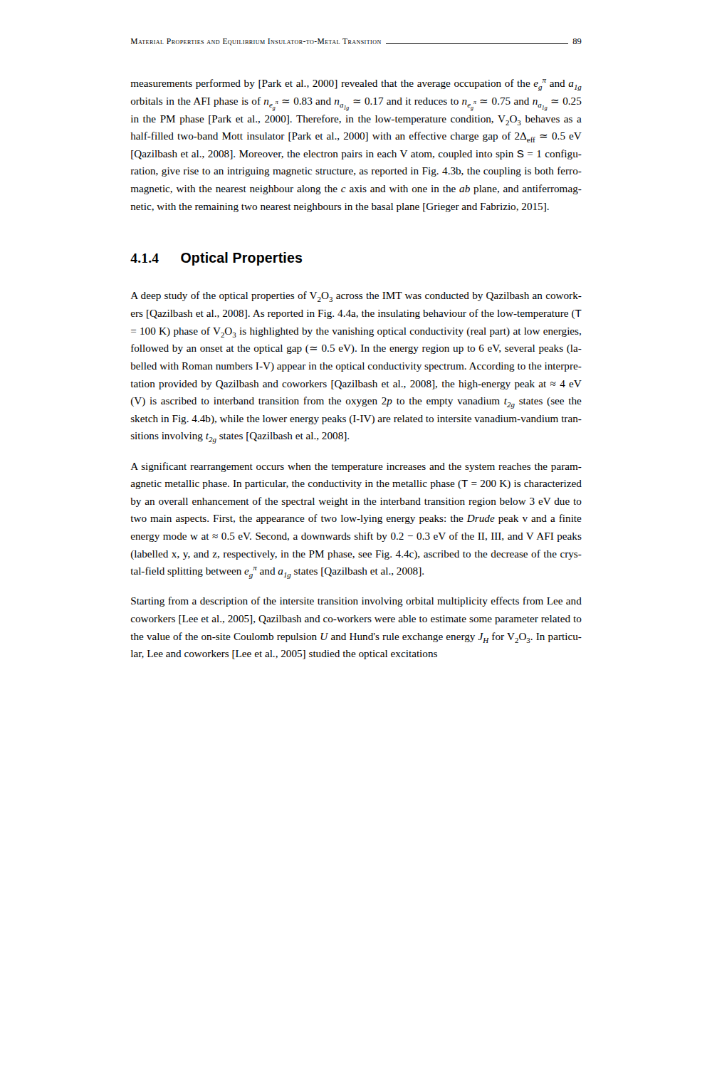Material Properties and Equilibrium Insulator-to-Metal Transition 89
measurements performed by [Park et al., 2000] revealed that the average occupation of the egπ and a1g orbitals in the AFI phase is of negπ ≃ 0.83 and na1g ≃ 0.17 and it reduces to negπ ≃ 0.75 and na1g ≃ 0.25 in the PM phase [Park et al., 2000]. Therefore, in the low-temperature condition, V2O3 behaves as a half-filled two-band Mott insulator [Park et al., 2000] with an effective charge gap of 2Δeff ≃ 0.5 eV [Qazilbash et al., 2008]. Moreover, the electron pairs in each V atom, coupled into spin S = 1 configuration, give rise to an intriguing magnetic structure, as reported in Fig. 4.3b, the coupling is both ferromagnetic, with the nearest neighbour along the c axis and with one in the ab plane, and antiferromagnetic, with the remaining two nearest neighbours in the basal plane [Grieger and Fabrizio, 2015].
4.1.4 Optical Properties
A deep study of the optical properties of V2O3 across the IMT was conducted by Qazilbash an coworkers [Qazilbash et al., 2008]. As reported in Fig. 4.4a, the insulating behaviour of the low-temperature (T = 100 K) phase of V2O3 is highlighted by the vanishing optical conductivity (real part) at low energies, followed by an onset at the optical gap (≃ 0.5 eV). In the energy region up to 6 eV, several peaks (labelled with Roman numbers I-V) appear in the optical conductivity spectrum. According to the interpretation provided by Qazilbash and coworkers [Qazilbash et al., 2008], the high-energy peak at ≈ 4 eV (V) is ascribed to interband transition from the oxygen 2p to the empty vanadium t2g states (see the sketch in Fig. 4.4b), while the lower energy peaks (I-IV) are related to intersite vanadium-vandium transitions involving t2g states [Qazilbash et al., 2008].
A significant rearrangement occurs when the temperature increases and the system reaches the paramagnetic metallic phase. In particular, the conductivity in the metallic phase (T = 200 K) is characterized by an overall enhancement of the spectral weight in the interband transition region below 3 eV due to two main aspects. First, the appearance of two low-lying energy peaks: the Drude peak v and a finite energy mode w at ≈ 0.5 eV. Second, a downwards shift by 0.2 − 0.3 eV of the II, III, and V AFI peaks (labelled x, y, and z, respectively, in the PM phase, see Fig. 4.4c), ascribed to the decrease of the crystal-field splitting between egπ and a1g states [Qazilbash et al., 2008].
Starting from a description of the intersite transition involving orbital multiplicity effects from Lee and coworkers [Lee et al., 2005], Qazilbash and co-workers were able to estimate some parameter related to the value of the on-site Coulomb repulsion U and Hund's rule exchange energy JH for V2O3. In particular, Lee and coworkers [Lee et al., 2005] studied the optical excitations